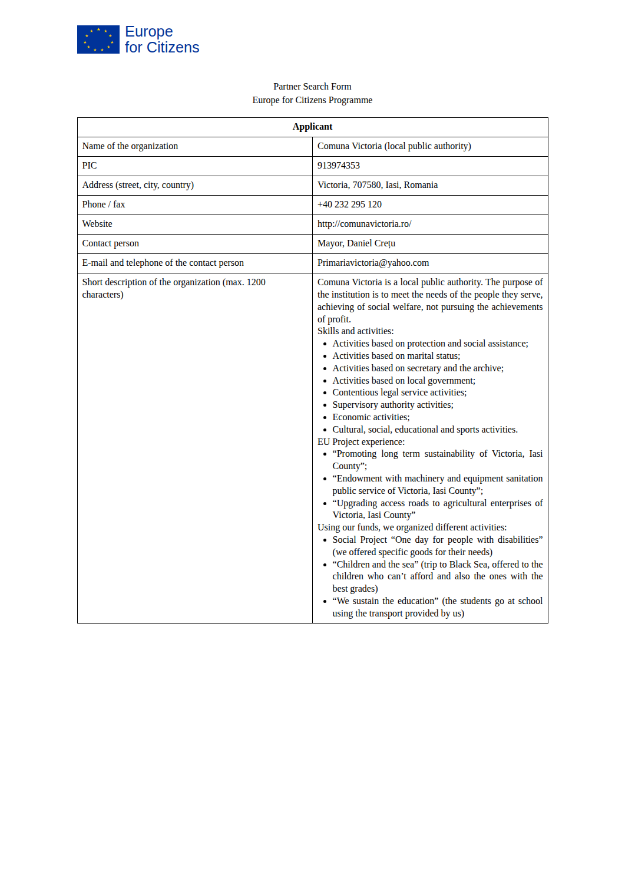★ ★ ★ ★ ★ ★ ★ ★ ★ ★ ★ ★
Europe
for Citizens
Partner Search Form
Europe for Citizens Programme
| Applicant |
| --- |
| Name of the organization | Comuna Victoria (local public authority) |
| PIC | 913974353 |
| Address (street, city, country) | Victoria, 707580, Iasi, Romania |
| Phone / fax | +40 232 295 120 |
| Website | http://comunavictoria.ro/ |
| Contact person | Mayor, Daniel Crețu |
| E-mail and telephone of the contact person | Primariavictoria@yahoo.com |
| Short description of the organization (max. 1200 characters) | Comuna Victoria is a local public authority. The purpose of the institution is to meet the needs of the people they serve, achieving of social welfare, not pursuing the achievements of profit. Skills and activities: Activities based on protection and social assistance; Activities based on marital status; Activities based on secretary and the archive; Activities based on local government; Contentious legal service activities; Supervisory authority activities; Economic activities; Cultural, social, educational and sports activities. EU Project experience: “Promoting long term sustainability of Victoria, Iasi County”; “Endowment with machinery and equipment sanitation public service of Victoria, Iasi County”; “Upgrading access roads to agricultural enterprises of Victoria, Iasi County” Using our funds, we organized different activities: Social Project “One day for people with disabilities” (we offered specific goods for their needs) “Children and the sea” (trip to Black Sea, offered to the children who can’t afford and also the ones with the best grades) “We sustain the education” (the students go at school using the transport provided by us) |